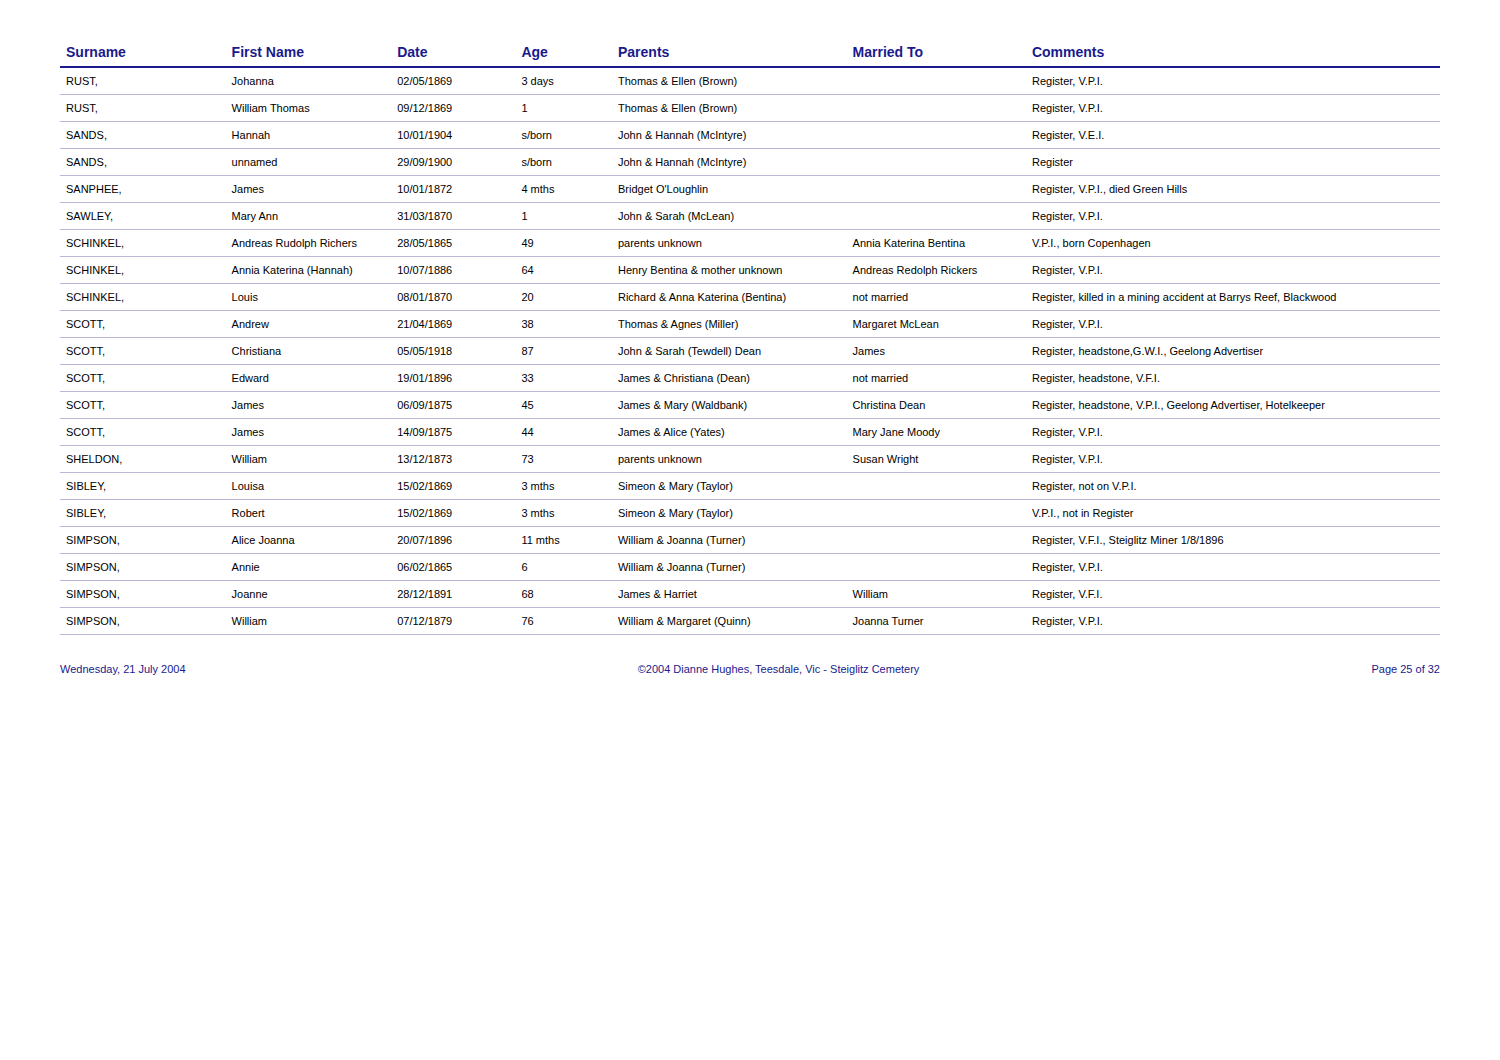| Surname | First Name | Date | Age | Parents | Married To | Comments |
| --- | --- | --- | --- | --- | --- | --- |
| RUST, | Johanna | 02/05/1869 | 3 days | Thomas & Ellen (Brown) | | Register, V.P.I. |
| RUST, | William Thomas | 09/12/1869 | 1 | Thomas & Ellen (Brown) | | Register, V.P.I. |
| SANDS, | Hannah | 10/01/1904 | s/born | John & Hannah (McIntyre) | | Register, V.E.I. |
| SANDS, | unnamed | 29/09/1900 | s/born | John & Hannah (McIntyre) | | Register |
| SANPHEE, | James | 10/01/1872 | 4 mths | Bridget O'Loughlin | | Register, V.P.I., died Green Hills |
| SAWLEY, | Mary Ann | 31/03/1870 | 1 | John & Sarah (McLean) | | Register, V.P.I. |
| SCHINKEL, | Andreas Rudolph Richers | 28/05/1865 | 49 | parents unknown | Annia Katerina Bentina | V.P.I., born Copenhagen |
| SCHINKEL, | Annia Katerina (Hannah) | 10/07/1886 | 64 | Henry Bentina & mother unknown | Andreas Redolph Rickers | Register, V.P.I. |
| SCHINKEL, | Louis | 08/01/1870 | 20 | Richard & Anna Katerina (Bentina) | not married | Register, killed in a mining accident at Barrys Reef, Blackwood |
| SCOTT, | Andrew | 21/04/1869 | 38 | Thomas & Agnes (Miller) | Margaret McLean | Register, V.P.I. |
| SCOTT, | Christiana | 05/05/1918 | 87 | John & Sarah (Tewdell) Dean | James | Register, headstone,G.W.I., Geelong Advertiser |
| SCOTT, | Edward | 19/01/1896 | 33 | James & Christiana (Dean) | not married | Register, headstone, V.F.I. |
| SCOTT, | James | 06/09/1875 | 45 | James & Mary (Waldbank) | Christina Dean | Register, headstone, V.P.I., Geelong Advertiser, Hotelkeeper |
| SCOTT, | James | 14/09/1875 | 44 | James & Alice (Yates) | Mary Jane Moody | Register, V.P.I. |
| SHELDON, | William | 13/12/1873 | 73 | parents unknown | Susan Wright | Register, V.P.I. |
| SIBLEY, | Louisa | 15/02/1869 | 3 mths | Simeon & Mary (Taylor) | | Register, not on V.P.I. |
| SIBLEY, | Robert | 15/02/1869 | 3 mths | Simeon & Mary (Taylor) | | V.P.I., not in Register |
| SIMPSON, | Alice Joanna | 20/07/1896 | 11 mths | William & Joanna (Turner) | | Register, V.F.I., Steiglitz Miner 1/8/1896 |
| SIMPSON, | Annie | 06/02/1865 | 6 | William & Joanna (Turner) | | Register, V.P.I. |
| SIMPSON, | Joanne | 28/12/1891 | 68 | James & Harriet | William | Register, V.F.I. |
| SIMPSON, | William | 07/12/1879 | 76 | William & Margaret (Quinn) | Joanna Turner | Register, V.P.I. |
Wednesday, 21 July 2004
©2004 Dianne Hughes, Teesdale, Vic - Steiglitz Cemetery
Page 25 of 32